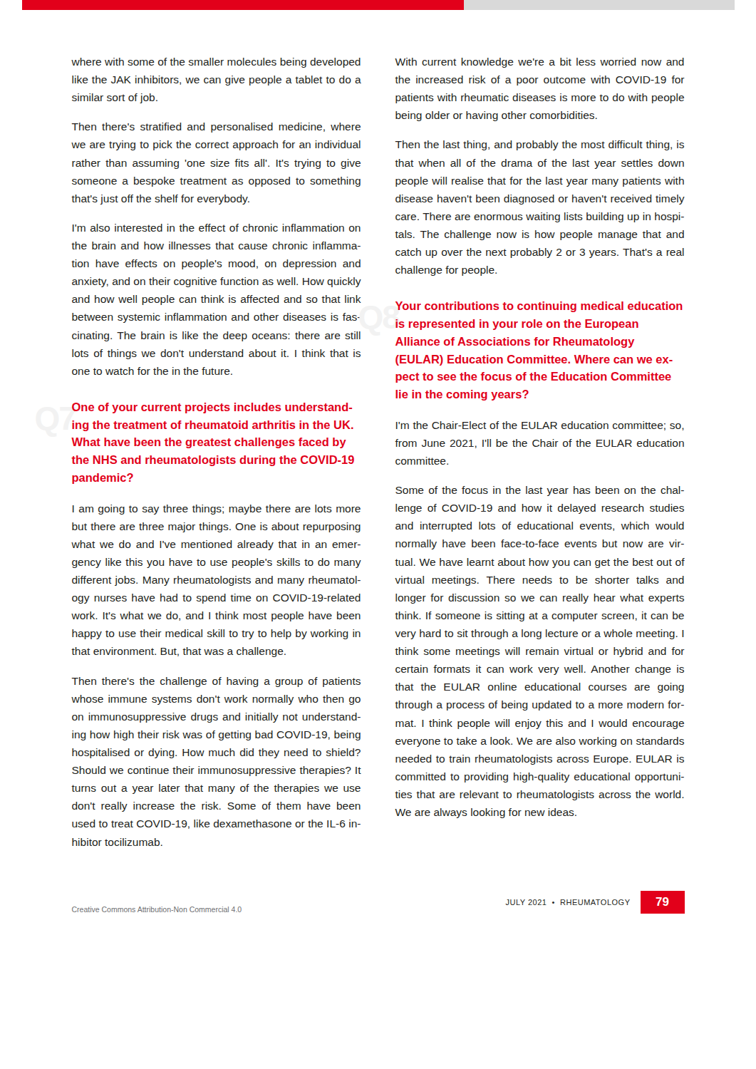where with some of the smaller molecules being developed like the JAK inhibitors, we can give people a tablet to do a similar sort of job.
Then there's stratified and personalised medicine, where we are trying to pick the correct approach for an individual rather than assuming 'one size fits all'. It's trying to give someone a bespoke treatment as opposed to something that's just off the shelf for everybody.
I'm also interested in the effect of chronic inflammation on the brain and how illnesses that cause chronic inflammation have effects on people's mood, on depression and anxiety, and on their cognitive function as well. How quickly and how well people can think is affected and so that link between systemic inflammation and other diseases is fascinating. The brain is like the deep oceans: there are still lots of things we don't understand about it. I think that is one to watch for the in the future.
Q7 One of your current projects includes understanding the treatment of rheumatoid arthritis in the UK. What have been the greatest challenges faced by the NHS and rheumatologists during the COVID-19 pandemic?
I am going to say three things; maybe there are lots more but there are three major things. One is about repurposing what we do and I've mentioned already that in an emergency like this you have to use people's skills to do many different jobs. Many rheumatologists and many rheumatology nurses have had to spend time on COVID-19-related work. It's what we do, and I think most people have been happy to use their medical skill to try to help by working in that environment. But, that was a challenge.
Then there's the challenge of having a group of patients whose immune systems don't work normally who then go on immunosuppressive drugs and initially not understanding how high their risk was of getting bad COVID-19, being hospitalised or dying. How much did they need to shield? Should we continue their immunosuppressive therapies? It turns out a year later that many of the therapies we use don't really increase the risk. Some of them have been used to treat COVID-19, like dexamethasone or the IL-6 inhibitor tocilizumab.
With current knowledge we're a bit less worried now and the increased risk of a poor outcome with COVID-19 for patients with rheumatic diseases is more to do with people being older or having other comorbidities.
Then the last thing, and probably the most difficult thing, is that when all of the drama of the last year settles down people will realise that for the last year many patients with disease haven't been diagnosed or haven't received timely care. There are enormous waiting lists building up in hospitals. The challenge now is how people manage that and catch up over the next probably 2 or 3 years. That's a real challenge for people.
Q8 Your contributions to continuing medical education is represented in your role on the European Alliance of Associations for Rheumatology (EULAR) Education Committee. Where can we expect to see the focus of the Education Committee lie in the coming years?
I'm the Chair-Elect of the EULAR education committee; so, from June 2021, I'll be the Chair of the EULAR education committee.
Some of the focus in the last year has been on the challenge of COVID-19 and how it delayed research studies and interrupted lots of educational events, which would normally have been face-to-face events but now are virtual. We have learnt about how you can get the best out of virtual meetings. There needs to be shorter talks and longer for discussion so we can really hear what experts think. If someone is sitting at a computer screen, it can be very hard to sit through a long lecture or a whole meeting. I think some meetings will remain virtual or hybrid and for certain formats it can work very well. Another change is that the EULAR online educational courses are going through a process of being updated to a more modern format. I think people will enjoy this and I would encourage everyone to take a look. We are also working on standards needed to train rheumatologists across Europe. EULAR is committed to providing high-quality educational opportunities that are relevant to rheumatologists across the world. We are always looking for new ideas.
Creative Commons Attribution-Non Commercial 4.0
JULY 2021 • RHEUMATOLOGY
79